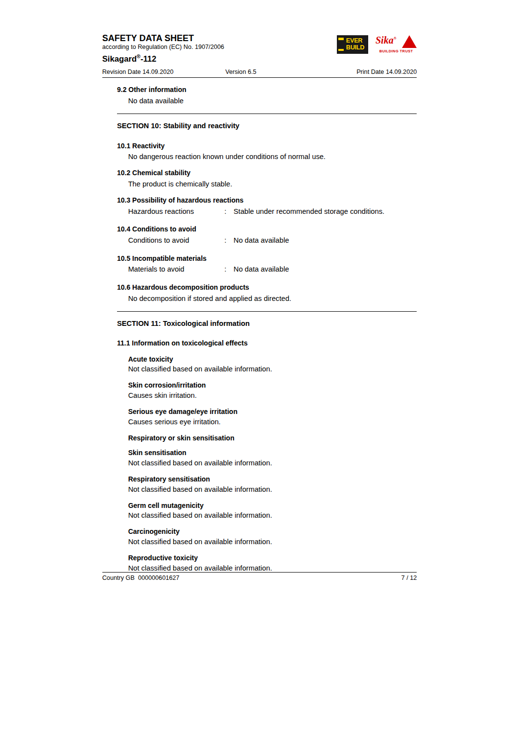SAFETY DATA SHEET
according to Regulation (EC) No. 1907/2006
Sikagard®-112
EVER BUILD Sika®
BUILDING TRUST
Revision Date 14.09.2020 Version 6.5 Print Date 14.09.2020
9.2 Other information
No data available
SECTION 10: Stability and reactivity
10.1 Reactivity
No dangerous reaction known under conditions of normal use.
10.2 Chemical stability
The product is chemically stable.
10.3 Possibility of hazardous reactions
Hazardous reactions : Stable under recommended storage conditions.
10.4 Conditions to avoid
Conditions to avoid : No data available
10.5 Incompatible materials
Materials to avoid : No data available
10.6 Hazardous decomposition products
No decomposition if stored and applied as directed.
SECTION 11: Toxicological information
11.1 Information on toxicological effects
Acute toxicity
Not classified based on available information.
Skin corrosion/irritation
Causes skin irritation.
Serious eye damage/eye irritation
Causes serious eye irritation.
Respiratory or skin sensitisation
Skin sensitisation
Not classified based on available information.
Respiratory sensitisation
Not classified based on available information.
Germ cell mutagenicity
Not classified based on available information.
Carcinogenicity
Not classified based on available information.
Reproductive toxicity
Not classified based on available information.
Country GB 000000601627 7 / 12